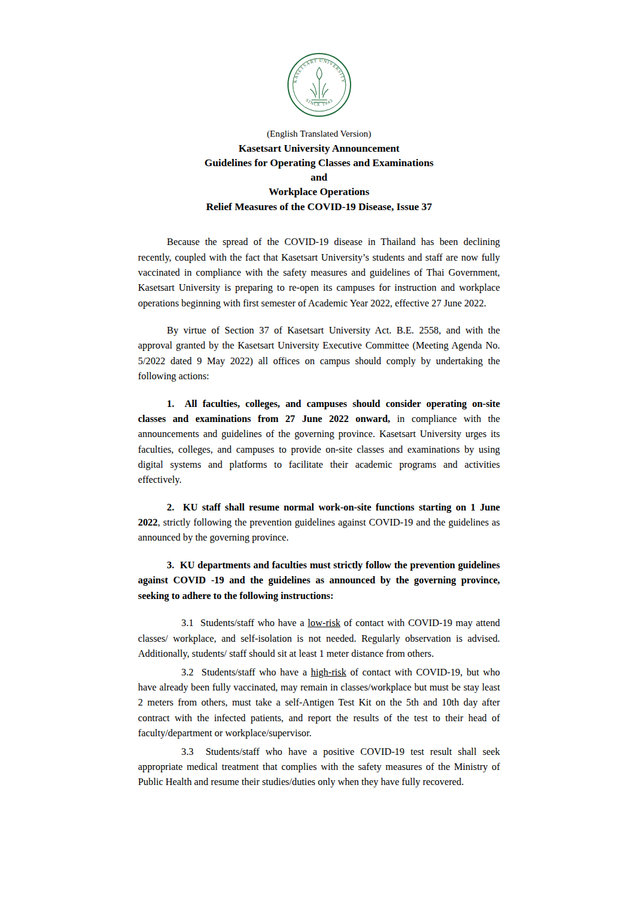KASETSART UNIVERSITY SINCE 1943
(English Translated Version)
Kasetsart University Announcement
Guidelines for Operating Classes and Examinations
and
Workplace Operations
Relief Measures of the COVID-19 Disease, Issue 37
Because the spread of the COVID-19 disease in Thailand has been declining recently, coupled with the fact that Kasetsart University’s students and staff are now fully vaccinated in compliance with the safety measures and guidelines of Thai Government, Kasetsart University is preparing to re-open its campuses for instruction and workplace operations beginning with first semester of Academic Year 2022, effective 27 June 2022.
By virtue of Section 37 of Kasetsart University Act. B.E. 2558, and with the approval granted by the Kasetsart University Executive Committee (Meeting Agenda No. 5/2022 dated 9 May 2022) all offices on campus should comply by undertaking the following actions:
1. All faculties, colleges, and campuses should consider operating on-site classes and examinations from 27 June 2022 onward, in compliance with the announcements and guidelines of the governing province. Kasetsart University urges its faculties, colleges, and campuses to provide on-site classes and examinations by using digital systems and platforms to facilitate their academic programs and activities effectively.
2. KU staff shall resume normal work-on-site functions starting on 1 June 2022, strictly following the prevention guidelines against COVID-19 and the guidelines as announced by the governing province.
3. KU departments and faculties must strictly follow the prevention guidelines against COVID -19 and the guidelines as announced by the governing province, seeking to adhere to the following instructions:
3.1 Students/staff who have a low-risk of contact with COVID-19 may attend classes/ workplace, and self-isolation is not needed. Regularly observation is advised. Additionally, students/ staff should sit at least 1 meter distance from others.
3.2 Students/staff who have a high-risk of contact with COVID-19, but who have already been fully vaccinated, may remain in classes/workplace but must be stay least 2 meters from others, must take a self-Antigen Test Kit on the 5th and 10th day after contract with the infected patients, and report the results of the test to their head of faculty/department or workplace/supervisor.
3.3 Students/staff who have a positive COVID-19 test result shall seek appropriate medical treatment that complies with the safety measures of the Ministry of Public Health and resume their studies/duties only when they have fully recovered.